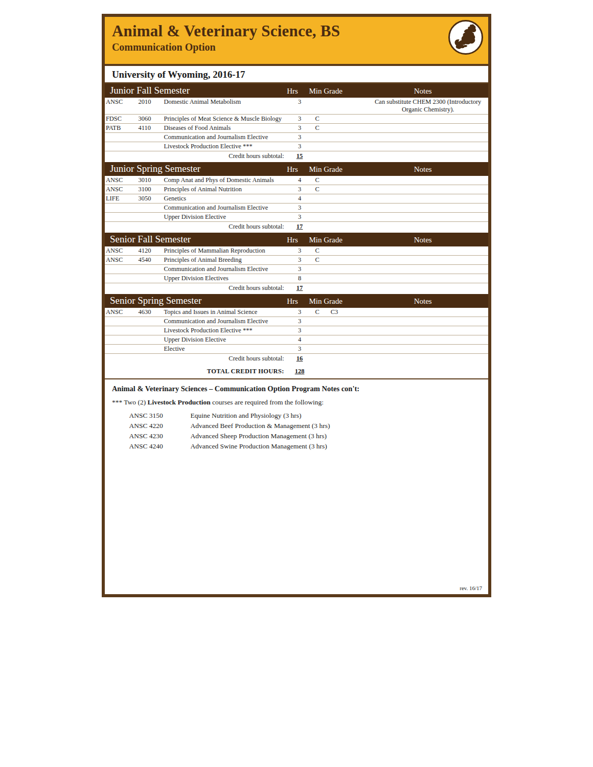Animal & Veterinary Science, BS
Communication Option
University of Wyoming, 2016-17
Junior Fall Semester
Hrs
Min Grade
Notes
| ANSC | 2010 | Domestic Animal Metabolism | 3 | | Can substitute CHEM 2300 (Introductory Organic Chemistry). |
| FDSC | 3060 | Principles of Meat Science & Muscle Biology | 3 | C | |
| PATB | 4110 | Diseases of Food Animals | 3 | C | |
| | | Communication and Journalism Elective | 3 | | |
| | | Livestock Production Elective *** | 3 | | |
| Credit hours subtotal: | 15 | | |
Junior Spring Semester
Hrs
Min Grade
Notes
| ANSC | 3010 | Comp Anat and Phys of Domestic Animals | 4 | C | |
| ANSC | 3100 | Principles of Animal Nutrition | 3 | C | |
| LIFE | 3050 | Genetics | 4 | | |
| | | Communication and Journalism Elective | 3 | | |
| | | Upper Division Elective | 3 | | |
| Credit hours subtotal: | 17 | | |
Senior Fall Semester
Hrs
Min Grade
Notes
| ANSC | 4120 | Principles of Mammalian Reproduction | 3 | C | |
| ANSC | 4540 | Principles of Animal Breeding | 3 | C | |
| | | Communication and Journalism Elective | 3 | | |
| | | Upper Division Electives | 8 | | |
| Credit hours subtotal: | 17 | | |
Senior Spring Semester
Hrs
Min Grade
Notes
| ANSC | 4630 | Topics and Issues in Animal Science | 3 | C C3 | |
| | | Communication and Journalism Elective | 3 | | |
| | | Livestock Production Elective *** | 3 | | |
| | | Upper Division Elective | 4 | | |
| | | Elective | 3 | | |
| Credit hours subtotal: | 16 | | |
| TOTAL CREDIT HOURS: | 128 | | |
Animal & Veterinary Sciences – Communication Option Program Notes con't:
*** Two (2) Livestock Production courses are required from the following:
ANSC 3150 Equine Nutrition and Physiology (3 hrs)
ANSC 4220 Advanced Beef Production & Management (3 hrs)
ANSC 4230 Advanced Sheep Production Management (3 hrs)
ANSC 4240 Advanced Swine Production Management (3 hrs)
rev. 16/17